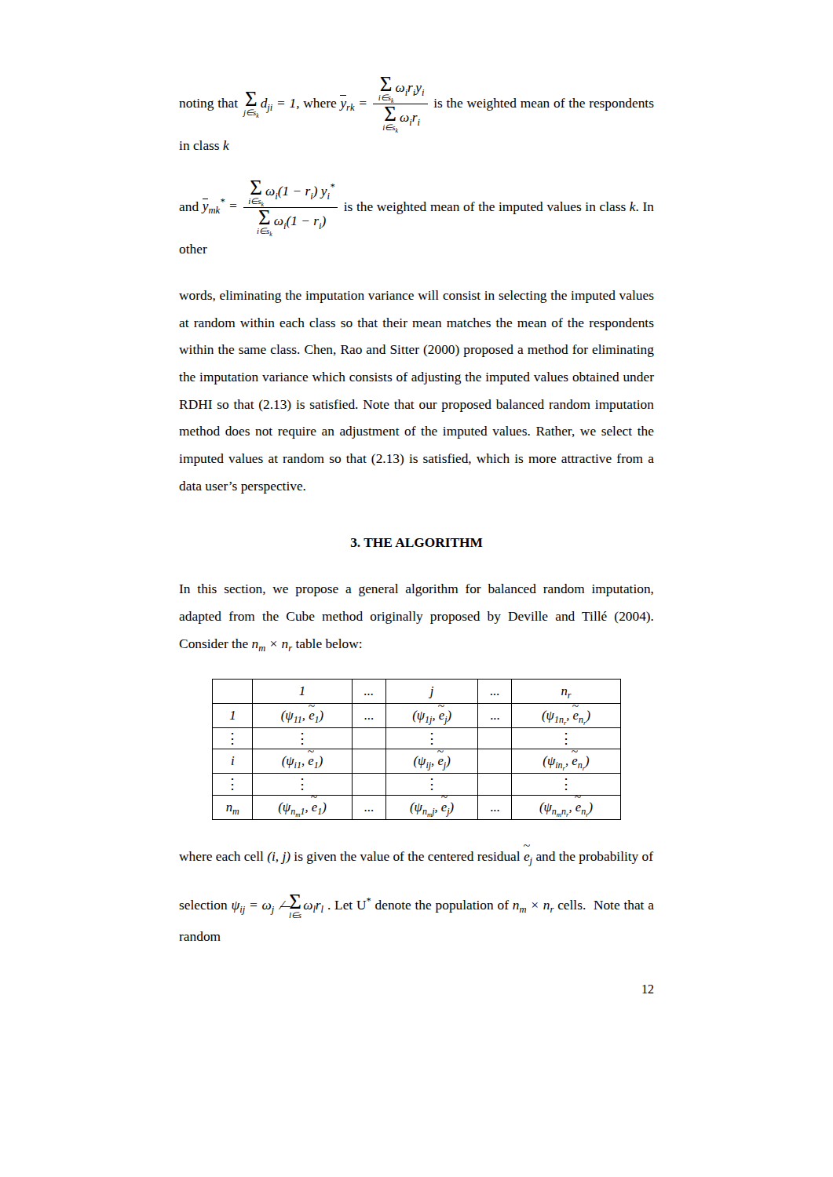noting that Σj∈skdji = 1, where yrk = Σi∈skωiriyi Σi∈skωiri is the weighted mean of the respondents in class k
and ymk* = Σi∈skωi(1 − ri) yi* Σi∈skωi(1 − ri) is the weighted mean of the imputed values in class k. In other
words, eliminating the imputation variance will consist in selecting the imputed values at random within each class so that their mean matches the mean of the respondents within the same class. Chen, Rao and Sitter (2000) proposed a method for eliminating the imputation variance which consists of adjusting the imputed values obtained under RDHI so that (2.13) is satisfied. Note that our proposed balanced random imputation method does not require an adjustment of the imputed values. Rather, we select the imputed values at random so that (2.13) is satisfied, which is more attractive from a data user’s perspective.
3. THE ALGORITHM
In this section, we propose a general algorithm for balanced random imputation, adapted from the Cube method originally proposed by Deville and Tillé (2004). Consider the nm × nr table below:
| | 1 | ... | j | ... | n r |
| 1 | (ψ 11 , e 1 ) | ... | (ψ 1j , e j ) | ... | (ψ 1n r , e n r ) |
| i | (ψ i1 , e 1 ) | | (ψ ij , e j ) | | (ψ in r , e n r ) |
| n m | (ψ n m 1 , e 1 ) | ... | (ψ n m j , e j ) | ... | (ψ n m n r , e n r ) |
where each cell (i, j) is given the value of the centered residual ej and the probability of
selection ψij = ωj ⁄ Σl∈sωlrl . Let U* denote the population of nm × nr cells. Note that a random
12